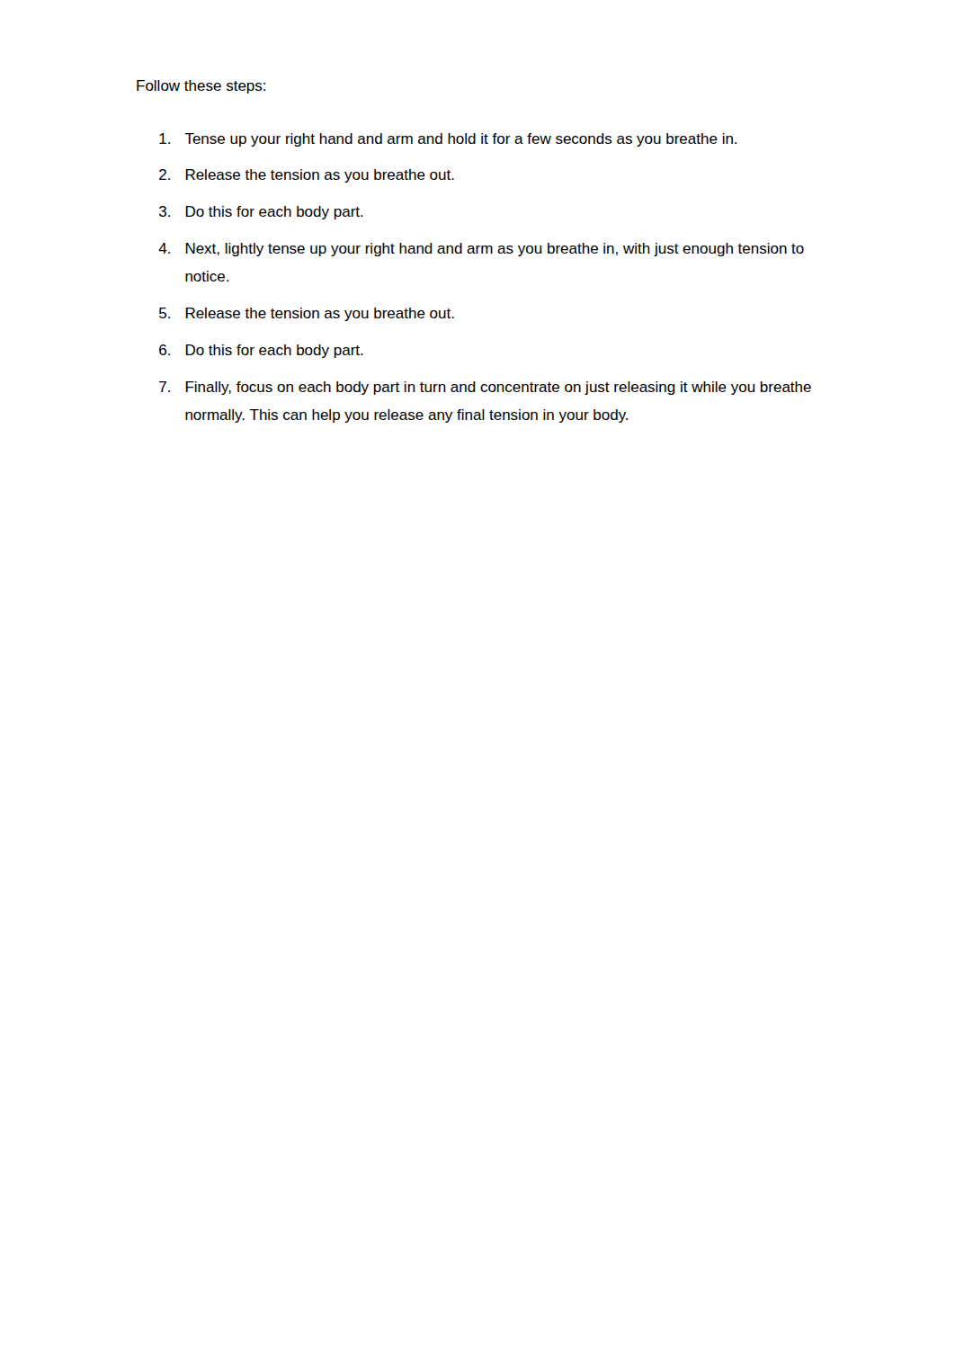Follow these steps:
Tense up your right hand and arm and hold it for a few seconds as you breathe in.
Release the tension as you breathe out.
Do this for each body part.
Next, lightly tense up your right hand and arm as you breathe in, with just enough tension to notice.
Release the tension as you breathe out.
Do this for each body part.
Finally, focus on each body part in turn and concentrate on just releasing it while you breathe normally. This can help you release any final tension in your body.